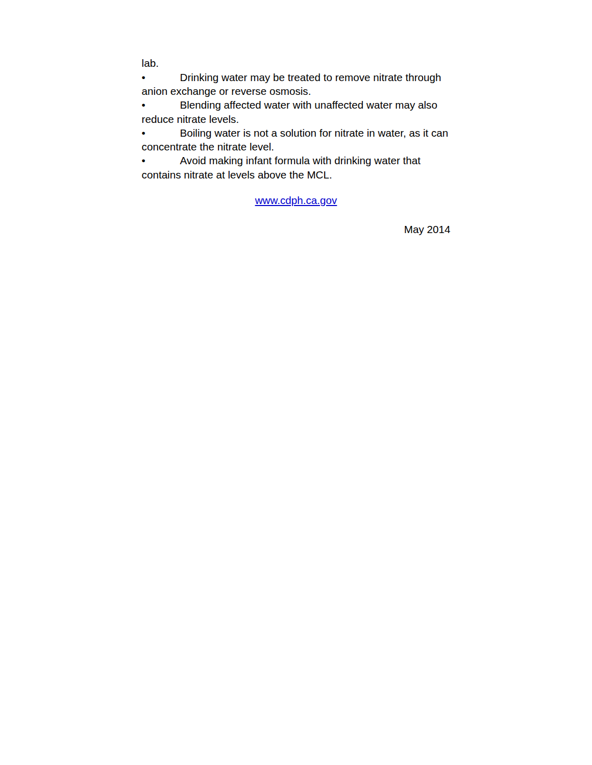lab.
•Drinking water may be treated to remove nitrate through anion exchange or reverse osmosis.
•Blending affected water with unaffected water may also reduce nitrate levels.
•Boiling water is not a solution for nitrate in water, as it can concentrate the nitrate level.
•Avoid making infant formula with drinking water that contains nitrate at levels above the MCL.
www.cdph.ca.gov
May 2014